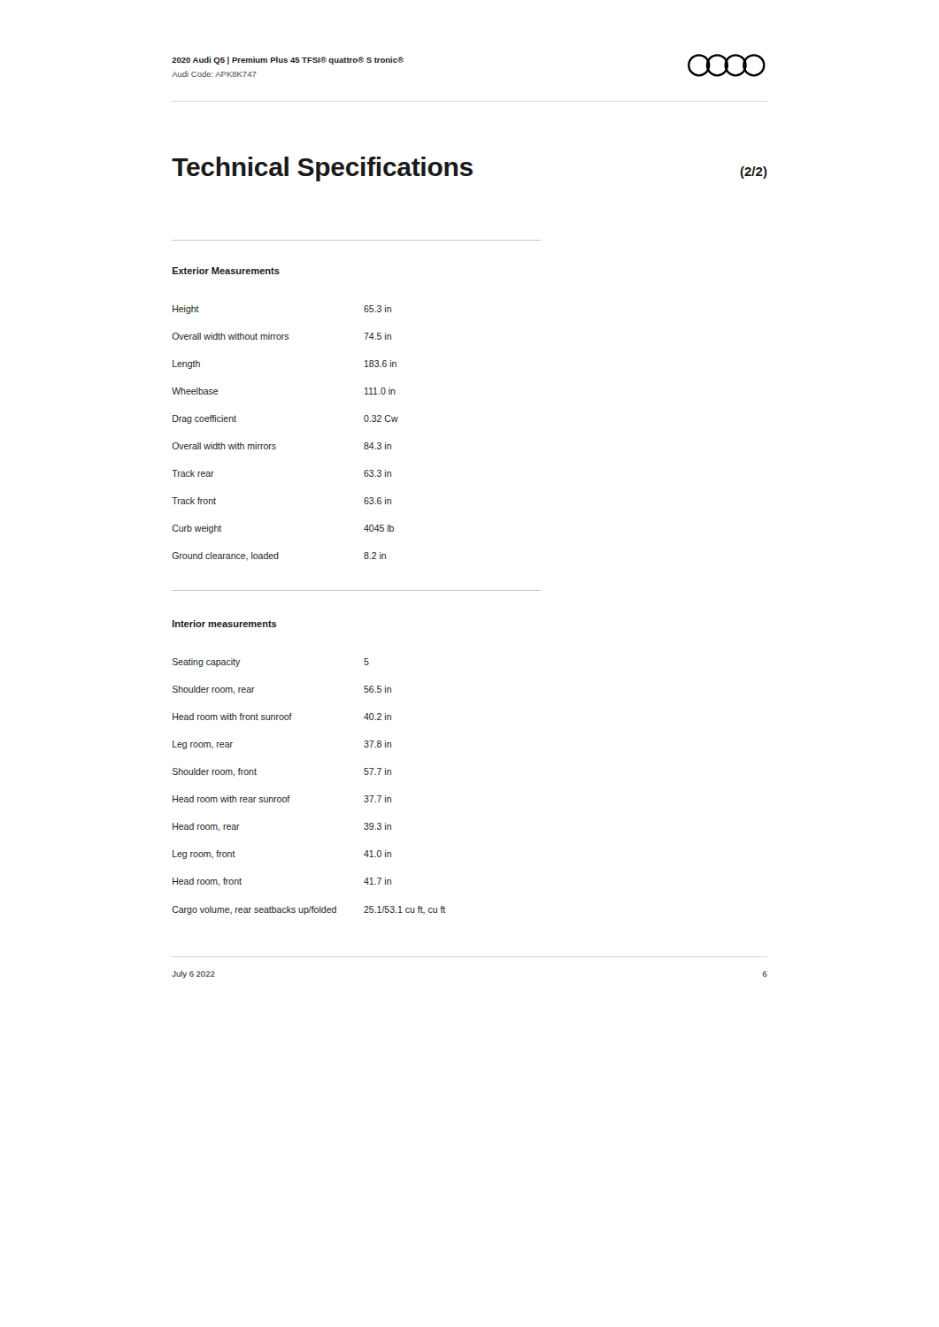2020 Audi Q5 | Premium Plus 45 TFSI® quattro® S tronic®
Audi Code: APK8K747
Technical Specifications
(2/2)
Exterior Measurements
| Height | 65.3 in |
| Overall width without mirrors | 74.5 in |
| Length | 183.6 in |
| Wheelbase | 111.0 in |
| Drag coefficient | 0.32 Cw |
| Overall width with mirrors | 84.3 in |
| Track rear | 63.3 in |
| Track front | 63.6 in |
| Curb weight | 4045 lb |
| Ground clearance, loaded | 8.2 in |
Interior measurements
| Seating capacity | 5 |
| Shoulder room, rear | 56.5 in |
| Head room with front sunroof | 40.2 in |
| Leg room, rear | 37.8 in |
| Shoulder room, front | 57.7 in |
| Head room with rear sunroof | 37.7 in |
| Head room, rear | 39.3 in |
| Leg room, front | 41.0 in |
| Head room, front | 41.7 in |
| Cargo volume, rear seatbacks up/folded | 25.1/53.1 cu ft, cu ft |
July 6 2022
6